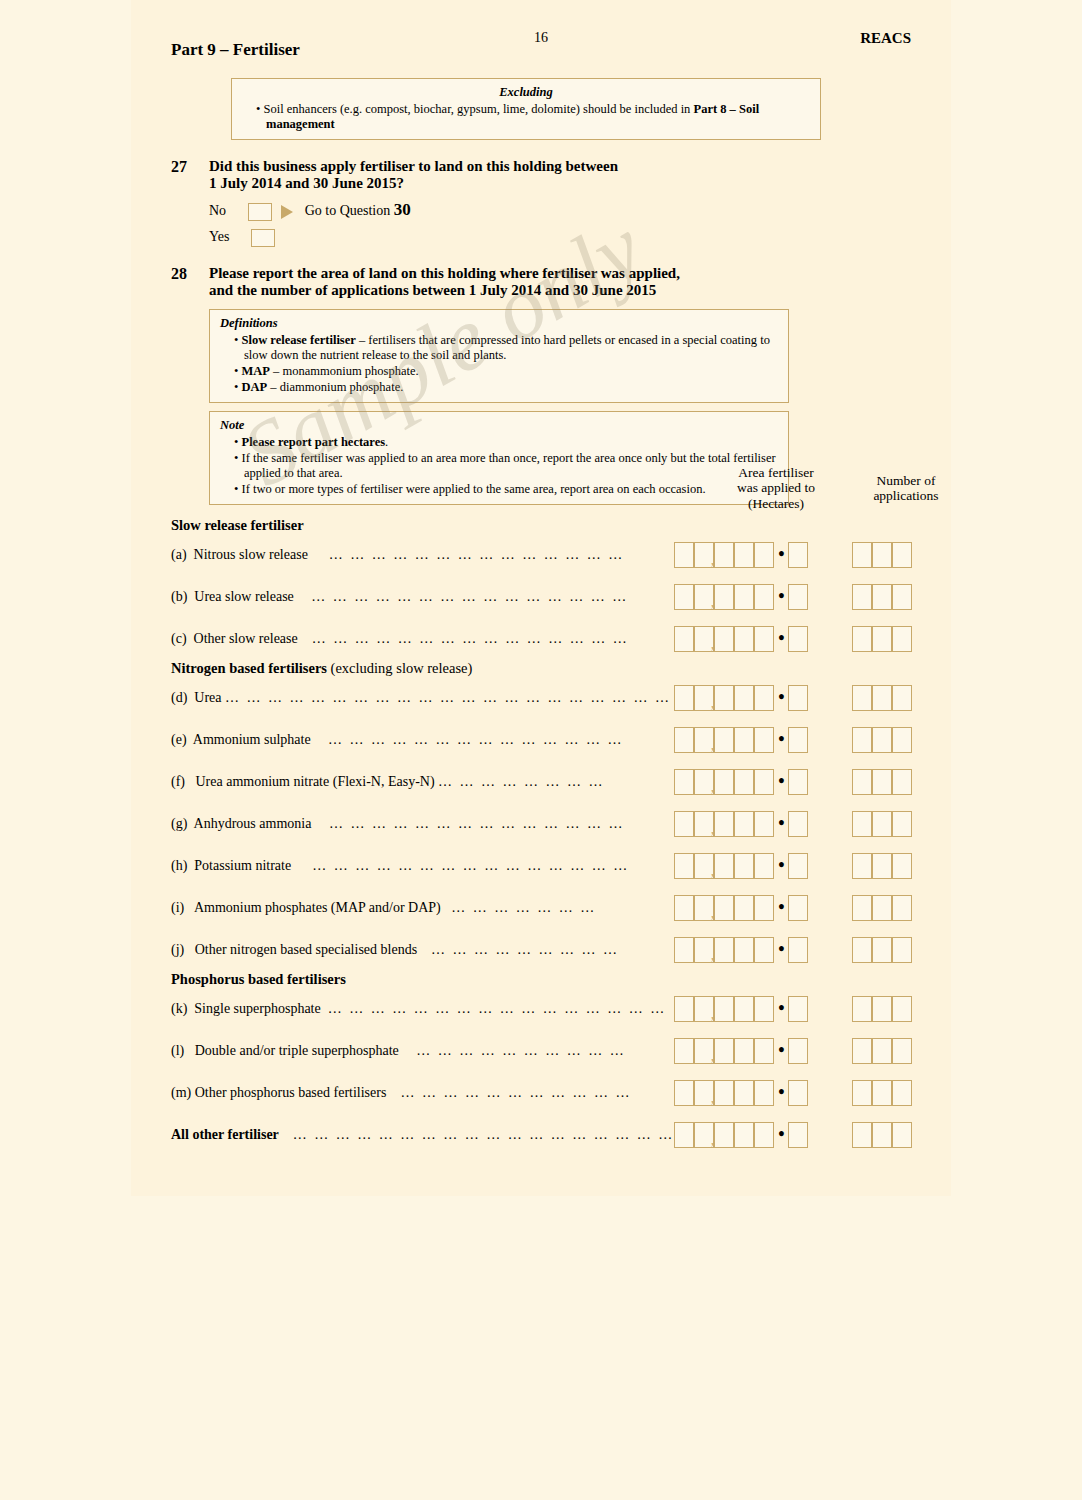Sample only
Part 9 – Fertiliser
16
REACS
Excluding
Soil enhancers (e.g. compost, biochar, gypsum, lime, dolomite) should be included in Part 8 – Soil management
27
Did this business apply fertiliser to land on this holding between
1 July 2014 and 30 June 2015?
No Go to Question 30
Yes
28
Please report the area of land on this holding where fertiliser was applied,
and the number of applications between 1 July 2014 and 30 June 2015
Definitions
Slow release fertiliser – fertilisers that are compressed into hard pellets or encased in a special coating to slow down the nutrient release to the soil and plants.
MAP – monammonium phosphate.
DAP – diammonium phosphate.
Note
Please report part hectares.
If the same fertiliser was applied to an area more than once, report the area once only but the total fertiliser applied to that area.
If two or more types of fertiliser were applied to the same area, report area on each occasion.
Area fertiliser
was applied to
(Hectares)
Number of
applications
| Slow release fertiliser |
| (a) Nitrous slow release … … … … … … … … … … … … … … | • |
| (b) Urea slow release … … … … … … … … … … … … … … … | • |
| (c) Other slow release … … … … … … … … … … … … … … … | • |
| Nitrogen based fertilisers (excluding slow release) |
| (d) Urea … … … … … … … … … … … … … … … … … … … … … | • |
| (e) Ammonium sulphate … … … … … … … … … … … … … … | • |
| (f) Urea ammonium nitrate (Flexi-N, Easy-N) … … … … … … … … | • |
| (g) Anhydrous ammonia … … … … … … … … … … … … … … | • |
| (h) Potassium nitrate … … … … … … … … … … … … … … … | • |
| (i) Ammonium phosphates (MAP and/or DAP) … … … … … … … | • |
| (j) Other nitrogen based specialised blends … … … … … … … … … | • |
| Phosphorus based fertilisers |
| (k) Single superphosphate … … … … … … … … … … … … … … … … | • |
| (l) Double and/or triple superphosphate … … … … … … … … … … | • |
| (m) Other phosphorus based fertilisers … … … … … … … … … … … | • |
| All other fertiliser … … … … … … … … … … … … … … … … … … | • |